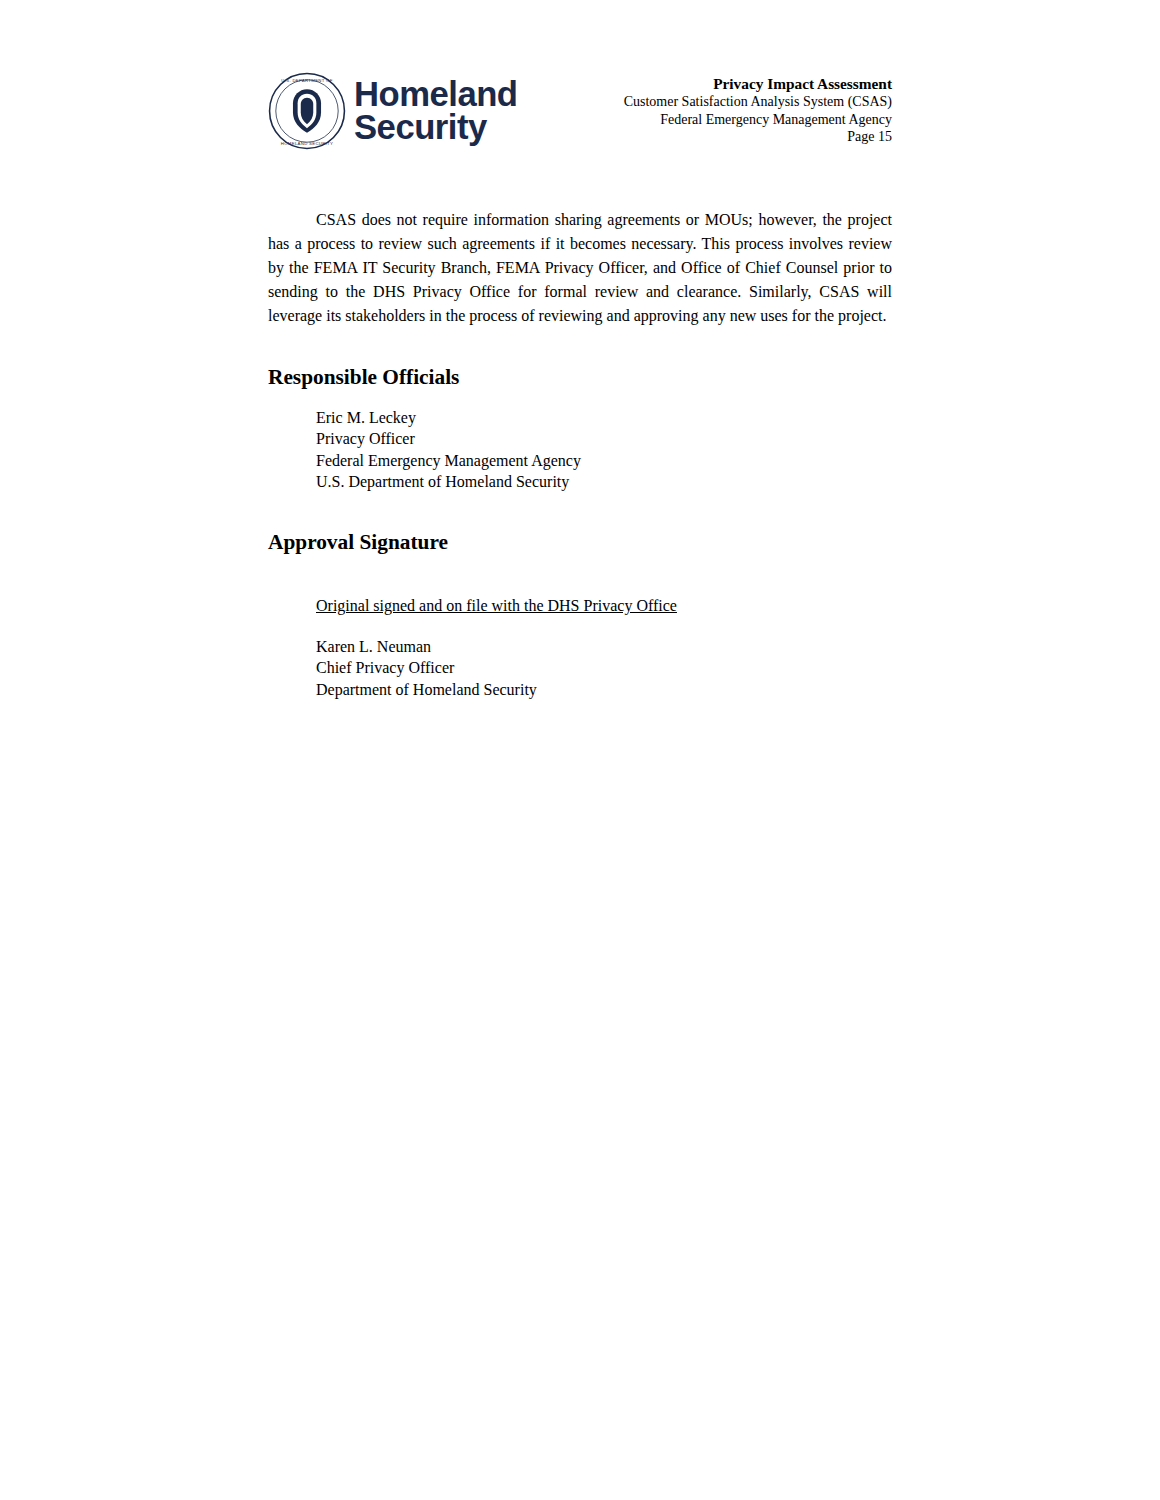U.S. DEPARTMENT OF HOMELAND SECURITY
HomelandSecurity
Privacy Impact Assessment
Customer Satisfaction Analysis System (CSAS)
Federal Emergency Management Agency
Page 15
CSAS does not require information sharing agreements or MOUs; however, the project has a process to review such agreements if it becomes necessary. This process involves review by the FEMA IT Security Branch, FEMA Privacy Officer, and Office of Chief Counsel prior to sending to the DHS Privacy Office for formal review and clearance. Similarly, CSAS will leverage its stakeholders in the process of reviewing and approving any new uses for the project.
Responsible Officials
Eric M. Leckey
Privacy Officer
Federal Emergency Management Agency
U.S. Department of Homeland Security
Approval Signature
Original signed and on file with the DHS Privacy Office
Karen L. Neuman
Chief Privacy Officer
Department of Homeland Security